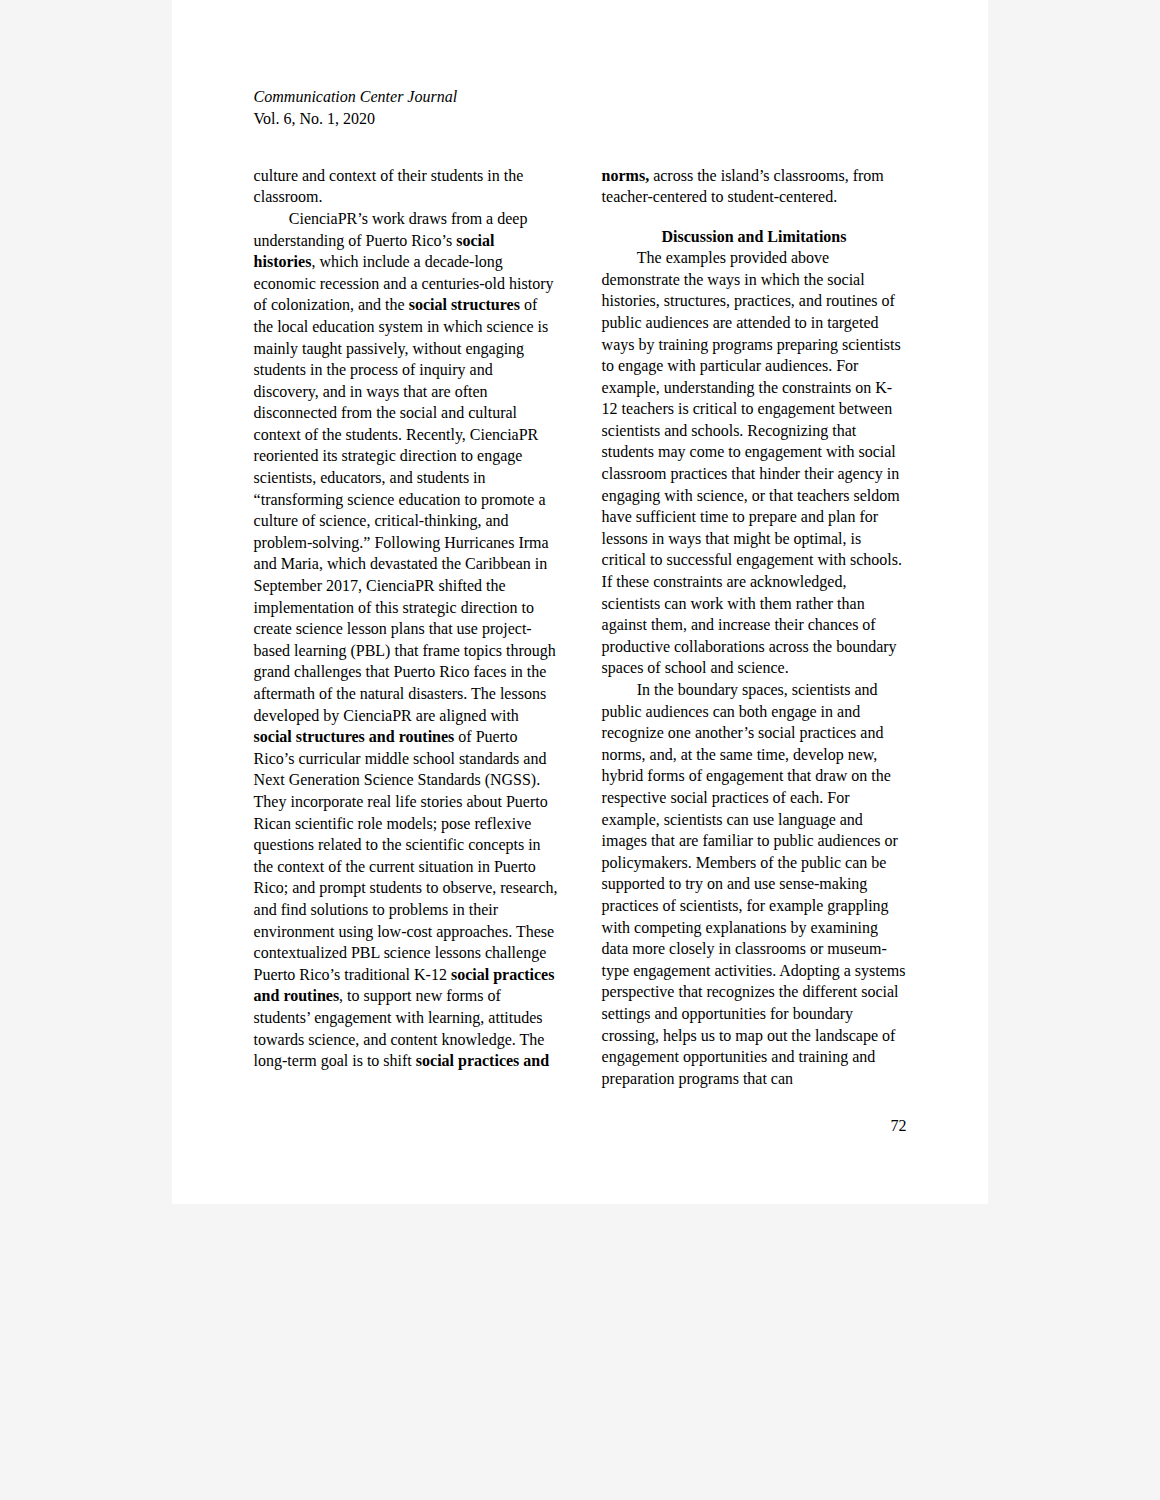Communication Center Journal Vol. 6, No. 1, 2020
culture and context of their students in the classroom.
CienciaPR’s work draws from a deep understanding of Puerto Rico’s social histories, which include a decade-long economic recession and a centuries-old history of colonization, and the social structures of the local education system in which science is mainly taught passively, without engaging students in the process of inquiry and discovery, and in ways that are often disconnected from the social and cultural context of the students. Recently, CienciaPR reoriented its strategic direction to engage scientists, educators, and students in “transforming science education to promote a culture of science, critical-thinking, and problem-solving.” Following Hurricanes Irma and Maria, which devastated the Caribbean in September 2017, CienciaPR shifted the implementation of this strategic direction to create science lesson plans that use project-based learning (PBL) that frame topics through grand challenges that Puerto Rico faces in the aftermath of the natural disasters. The lessons developed by CienciaPR are aligned with social structures and routines of Puerto Rico’s curricular middle school standards and Next Generation Science Standards (NGSS). They incorporate real life stories about Puerto Rican scientific role models; pose reflexive questions related to the scientific concepts in the context of the current situation in Puerto Rico; and prompt students to observe, research, and find solutions to problems in their environment using low-cost approaches. These contextualized PBL science lessons challenge Puerto Rico’s traditional K-12 social practices and routines, to support new forms of students’ engagement with learning, attitudes towards science, and content knowledge. The long-term goal is to shift social practices and norms, across the island’s classrooms, from teacher-centered to student-centered.
Discussion and Limitations
The examples provided above demonstrate the ways in which the social histories, structures, practices, and routines of public audiences are attended to in targeted ways by training programs preparing scientists to engage with particular audiences. For example, understanding the constraints on K-12 teachers is critical to engagement between scientists and schools. Recognizing that students may come to engagement with social classroom practices that hinder their agency in engaging with science, or that teachers seldom have sufficient time to prepare and plan for lessons in ways that might be optimal, is critical to successful engagement with schools. If these constraints are acknowledged, scientists can work with them rather than against them, and increase their chances of productive collaborations across the boundary spaces of school and science.
In the boundary spaces, scientists and public audiences can both engage in and recognize one another’s social practices and norms, and, at the same time, develop new, hybrid forms of engagement that draw on the respective social practices of each. For example, scientists can use language and images that are familiar to public audiences or policymakers. Members of the public can be supported to try on and use sense-making practices of scientists, for example grappling with competing explanations by examining data more closely in classrooms or museum-type engagement activities. Adopting a systems perspective that recognizes the different social settings and opportunities for boundary crossing, helps us to map out the landscape of engagement opportunities and training and preparation programs that can
72